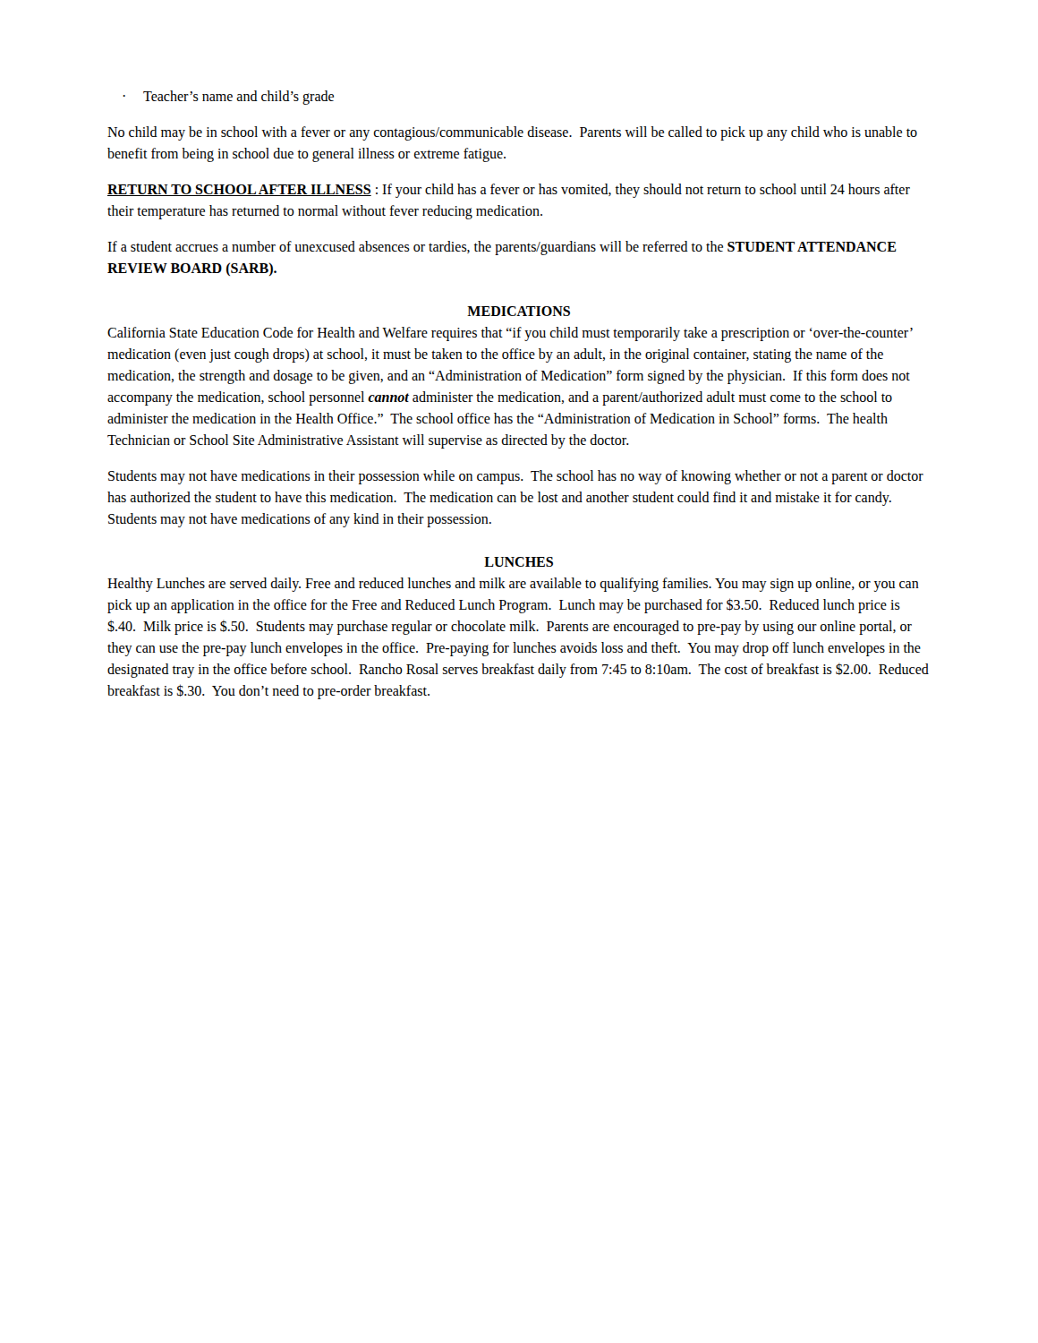Teacher’s name and child’s grade
No child may be in school with a fever or any contagious/communicable disease. Parents will be called to pick up any child who is unable to benefit from being in school due to general illness or extreme fatigue.
RETURN TO SCHOOL AFTER ILLNESS : If your child has a fever or has vomited, they should not return to school until 24 hours after their temperature has returned to normal without fever reducing medication.
If a student accrues a number of unexcused absences or tardies, the parents/guardians will be referred to the STUDENT ATTENDANCE REVIEW BOARD (SARB).
MEDICATIONS
California State Education Code for Health and Welfare requires that “if you child must temporarily take a prescription or ‘over-the-counter’ medication (even just cough drops) at school, it must be taken to the office by an adult, in the original container, stating the name of the medication, the strength and dosage to be given, and an “Administration of Medication” form signed by the physician. If this form does not accompany the medication, school personnel cannot administer the medication, and a parent/authorized adult must come to the school to administer the medication in the Health Office.” The school office has the “Administration of Medication in School” forms. The health Technician or School Site Administrative Assistant will supervise as directed by the doctor.
Students may not have medications in their possession while on campus. The school has no way of knowing whether or not a parent or doctor has authorized the student to have this medication. The medication can be lost and another student could find it and mistake it for candy. Students may not have medications of any kind in their possession.
LUNCHES
Healthy Lunches are served daily. Free and reduced lunches and milk are available to qualifying families. You may sign up online, or you can pick up an application in the office for the Free and Reduced Lunch Program. Lunch may be purchased for $3.50. Reduced lunch price is $.40. Milk price is $.50. Students may purchase regular or chocolate milk. Parents are encouraged to pre-pay by using our online portal, or they can use the pre-pay lunch envelopes in the office. Pre-paying for lunches avoids loss and theft. You may drop off lunch envelopes in the designated tray in the office before school. Rancho Rosal serves breakfast daily from 7:45 to 8:10am. The cost of breakfast is $2.00. Reduced breakfast is $.30. You don’t need to pre-order breakfast.